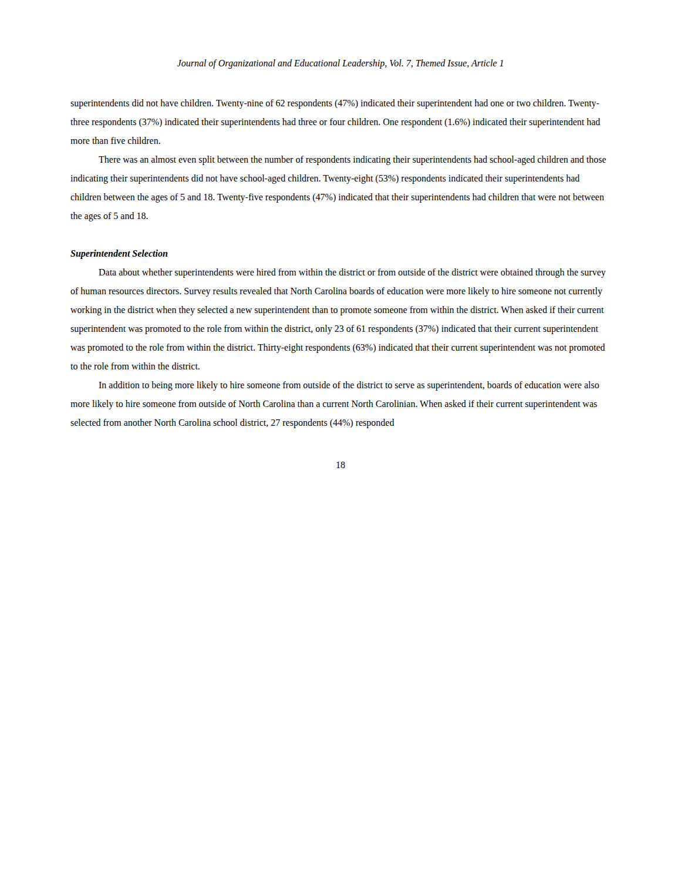Journal of Organizational and Educational Leadership, Vol. 7, Themed Issue, Article 1
superintendents did not have children. Twenty-nine of 62 respondents (47%) indicated their superintendent had one or two children. Twenty-three respondents (37%) indicated their superintendents had three or four children. One respondent (1.6%) indicated their superintendent had more than five children.
There was an almost even split between the number of respondents indicating their superintendents had school-aged children and those indicating their superintendents did not have school-aged children. Twenty-eight (53%) respondents indicated their superintendents had children between the ages of 5 and 18. Twenty-five respondents (47%) indicated that their superintendents had children that were not between the ages of 5 and 18.
Superintendent Selection
Data about whether superintendents were hired from within the district or from outside of the district were obtained through the survey of human resources directors. Survey results revealed that North Carolina boards of education were more likely to hire someone not currently working in the district when they selected a new superintendent than to promote someone from within the district. When asked if their current superintendent was promoted to the role from within the district, only 23 of 61 respondents (37%) indicated that their current superintendent was promoted to the role from within the district. Thirty-eight respondents (63%) indicated that their current superintendent was not promoted to the role from within the district.
In addition to being more likely to hire someone from outside of the district to serve as superintendent, boards of education were also more likely to hire someone from outside of North Carolina than a current North Carolinian. When asked if their current superintendent was selected from another North Carolina school district, 27 respondents (44%) responded
18